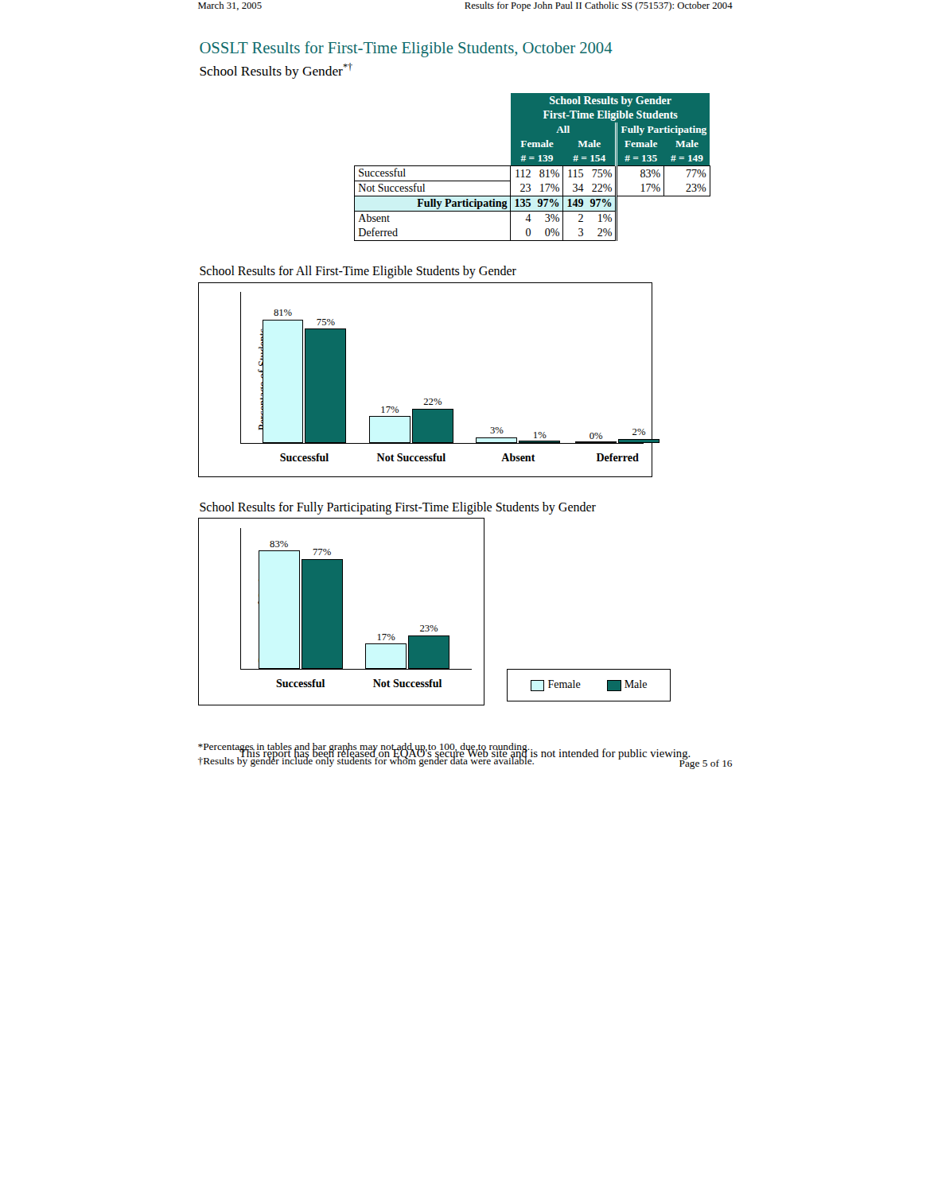March 31, 2005
Results for Pope John Paul II Catholic SS (751537): October 2004
OSSLT Results for First-Time Eligible Students, October 2004
School Results by Gender*†
| | School Results by Gender First-Time Eligible Students |
| | All | Fully Participating |
| | Female | Male | Female | Male |
| | # = 139 | # = 154 | # = 135 | # = 149 |
| Successful | 112 | 81% | 115 | 75% | | 83% | | 77% |
| Not Successful | 23 | 17% | 34 | 22% | | 17% | | 23% |
| Fully Participating | 135 | 97% | 149 | 97% | |
| Absent | 4 | 3% | 2 | 1% | |
| Deferred | 0 | 0% | 3 | 2% | |
School Results for All First-Time Eligible Students by Gender
Percentage of Students
81%
75%
Successful
17%
22%
Not Successful
3%
1%
Absent
0%
2%
Deferred
School Results for Fully Participating First-Time Eligible Students by Gender
Percentage of Students
83%
77%
Successful
17%
23%
Not Successful
Female Male
*Percentages in tables and bar graphs may not add up to 100, due to rounding.
†Results by gender include only students for whom gender data were available.
This report has been released on EQAO's secure Web site and is not intended for public viewing.
Page 5 of 16